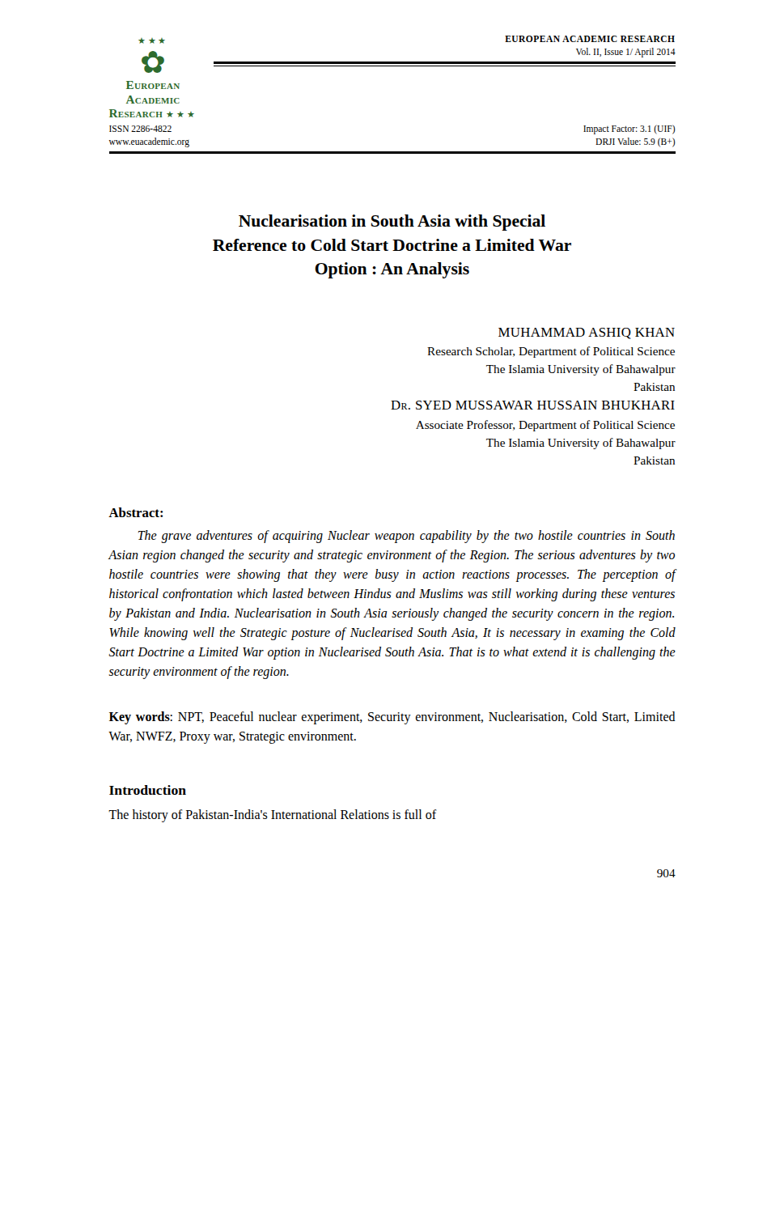★★★ ✿ European
Academic
Research ★★★
EUROPEAN ACADEMIC RESEARCH
Vol. II, Issue 1/ April 2014
ISSN 2286-4822
www.euacademic.org
Impact Factor: 3.1 (UIF)
DRJI Value: 5.9 (B+)
Nuclearisation in South Asia with Special
Reference to Cold Start Doctrine a Limited War
Option : An Analysis
MUHAMMAD ASHIQ KHAN
Research Scholar, Department of Political Science
The Islamia University of Bahawalpur
Pakistan
Dr. SYED MUSSAWAR HUSSAIN BHUKHARI
Associate Professor, Department of Political Science
The Islamia University of Bahawalpur
Pakistan
Abstract:
The grave adventures of acquiring Nuclear weapon capability by the two hostile countries in South Asian region changed the security and strategic environment of the Region. The serious adventures by two hostile countries were showing that they were busy in action reactions processes. The perception of historical confrontation which lasted between Hindus and Muslims was still working during these ventures by Pakistan and India. Nuclearisation in South Asia seriously changed the security concern in the region. While knowing well the Strategic posture of Nuclearised South Asia, It is necessary in examing the Cold Start Doctrine a Limited War option in Nuclearised South Asia. That is to what extend it is challenging the security environment of the region.
Key words: NPT, Peaceful nuclear experiment, Security environment, Nuclearisation, Cold Start, Limited War, NWFZ, Proxy war, Strategic environment.
Introduction
The history of Pakistan-India's International Relations is full of
904